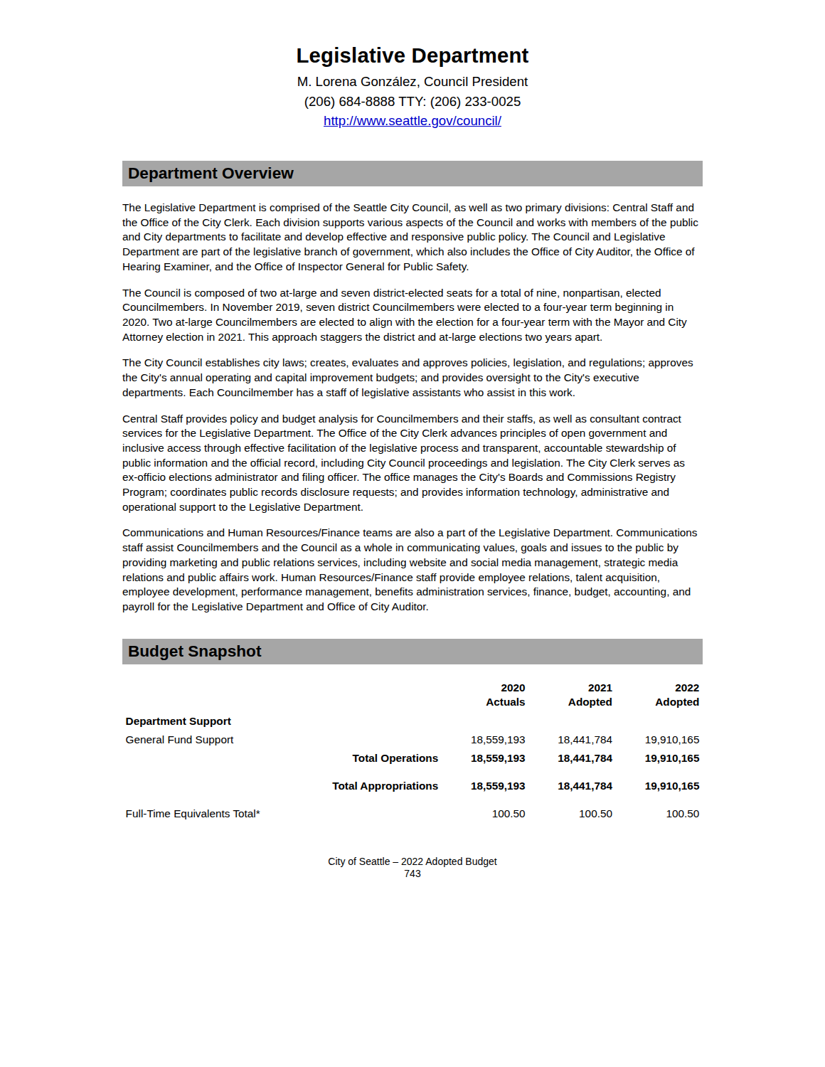Legislative Department
M. Lorena González, Council President
(206) 684-8888 TTY: (206) 233-0025
http://www.seattle.gov/council/
Department Overview
The Legislative Department is comprised of the Seattle City Council, as well as two primary divisions: Central Staff and the Office of the City Clerk. Each division supports various aspects of the Council and works with members of the public and City departments to facilitate and develop effective and responsive public policy. The Council and Legislative Department are part of the legislative branch of government, which also includes the Office of City Auditor, the Office of Hearing Examiner, and the Office of Inspector General for Public Safety.
The Council is composed of two at-large and seven district-elected seats for a total of nine, nonpartisan, elected Councilmembers. In November 2019, seven district Councilmembers were elected to a four-year term beginning in 2020. Two at-large Councilmembers are elected to align with the election for a four-year term with the Mayor and City Attorney election in 2021. This approach staggers the district and at-large elections two years apart.
The City Council establishes city laws; creates, evaluates and approves policies, legislation, and regulations; approves the City's annual operating and capital improvement budgets; and provides oversight to the City's executive departments. Each Councilmember has a staff of legislative assistants who assist in this work.
Central Staff provides policy and budget analysis for Councilmembers and their staffs, as well as consultant contract services for the Legislative Department. The Office of the City Clerk advances principles of open government and inclusive access through effective facilitation of the legislative process and transparent, accountable stewardship of public information and the official record, including City Council proceedings and legislation. The City Clerk serves as ex-officio elections administrator and filing officer. The office manages the City's Boards and Commissions Registry Program; coordinates public records disclosure requests; and provides information technology, administrative and operational support to the Legislative Department.
Communications and Human Resources/Finance teams are also a part of the Legislative Department. Communications staff assist Councilmembers and the Council as a whole in communicating values, goals and issues to the public by providing marketing and public relations services, including website and social media management, strategic media relations and public affairs work. Human Resources/Finance staff provide employee relations, talent acquisition, employee development, performance management, benefits administration services, finance, budget, accounting, and payroll for the Legislative Department and Office of City Auditor.
Budget Snapshot
| | | 2020 Actuals | 2021 Adopted | 2022 Adopted |
| Department Support | | | | |
| General Fund Support | | 18,559,193 | 18,441,784 | 19,910,165 |
| | Total Operations | 18,559,193 | 18,441,784 | 19,910,165 |
| | Total Appropriations | 18,559,193 | 18,441,784 | 19,910,165 |
| Full-Time Equivalents Total* | | 100.50 | 100.50 | 100.50 |
City of Seattle – 2022 Adopted Budget
743